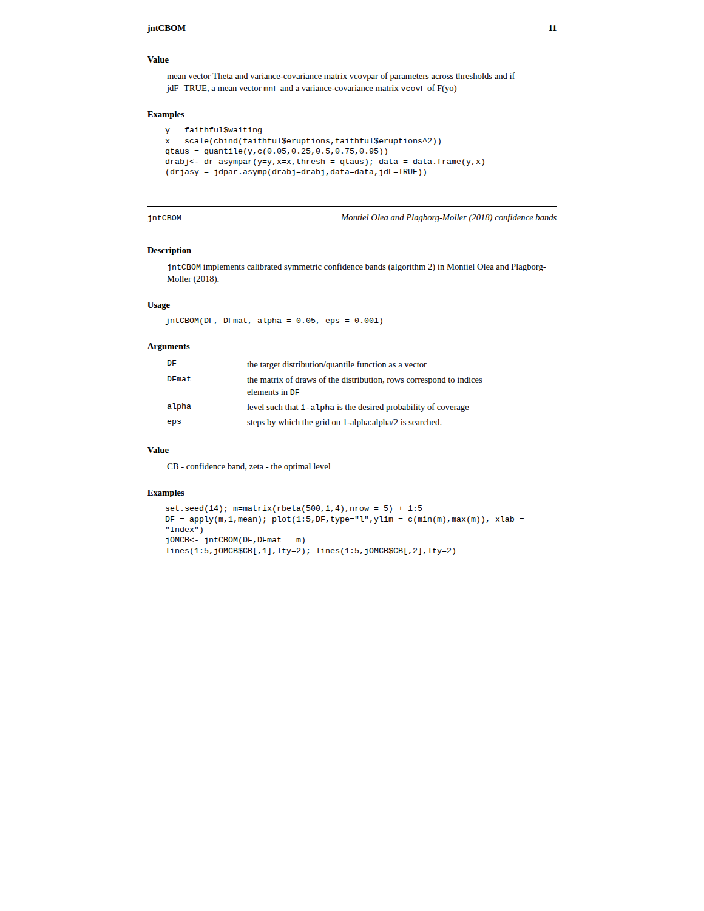jntCBOM 11
Value
mean vector Theta and variance-covariance matrix vcovpar of parameters across thresholds and if jdF=TRUE, a mean vector mnF and a variance-covariance matrix vcovF of F(yo)
Examples
y = faithful$waiting
x = scale(cbind(faithful$eruptions,faithful$eruptions^2))
qtaus = quantile(y,c(0.05,0.25,0.5,0.75,0.95))
drabj<- dr_asympar(y=y,x=x,thresh = qtaus); data = data.frame(y,x)
(drjasy = jdpar.asymp(drabj=drabj,data=data,jdF=TRUE))
jntCBOM Montiel Olea and Plagborg-Moller (2018) confidence bands
Description
jntCBOM implements calibrated symmetric confidence bands (algorithm 2) in Montiel Olea and Plagborg-Moller (2018).
Usage
jntCBOM(DF, DFmat, alpha = 0.05, eps = 0.001)
Arguments
| DF | the target distribution/quantile function as a vector |
| DFmat | the matrix of draws of the distribution, rows correspond to indices elements in DF |
| alpha | level such that 1-alpha is the desired probability of coverage |
| eps | steps by which the grid on 1-alpha:alpha/2 is searched. |
Value
CB - confidence band, zeta - the optimal level
Examples
set.seed(14); m=matrix(rbeta(500,1,4),nrow = 5) + 1:5
DF = apply(m,1,mean); plot(1:5,DF,type="l",ylim = c(min(m),max(m)), xlab = "Index")
jOMCB<- jntCBOM(DF,DFmat = m)
lines(1:5,jOMCB$CB[,1],lty=2); lines(1:5,jOMCB$CB[,2],lty=2)